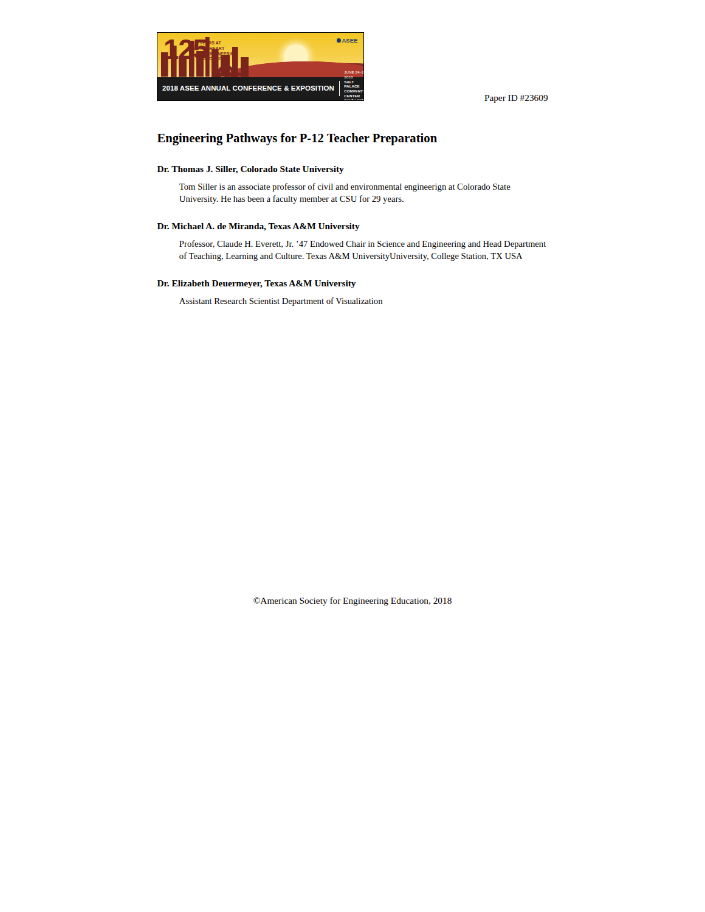125
Years at
the heart
of engineering
education
ASEE
2018 ASEE ANNUAL CONFERENCE & EXPOSITION
June 24–27, 2018 Salt Palace Convention Center Salt Lake City, UT
Paper ID #23609
Engineering Pathways for P-12 Teacher Preparation
Dr. Thomas J. Siller, Colorado State University
Tom Siller is an associate professor of civil and environmental engineerign at Colorado State University. He has been a faculty member at CSU for 29 years.
Dr. Michael A. de Miranda, Texas A&M University
Professor, Claude H. Everett, Jr. ’47 Endowed Chair in Science and Engineering and Head Department of Teaching, Learning and Culture. Texas A&M UniversityUniversity, College Station, TX USA
Dr. Elizabeth Deuermeyer, Texas A&M University
Assistant Research Scientist Department of Visualization
©American Society for Engineering Education, 2018